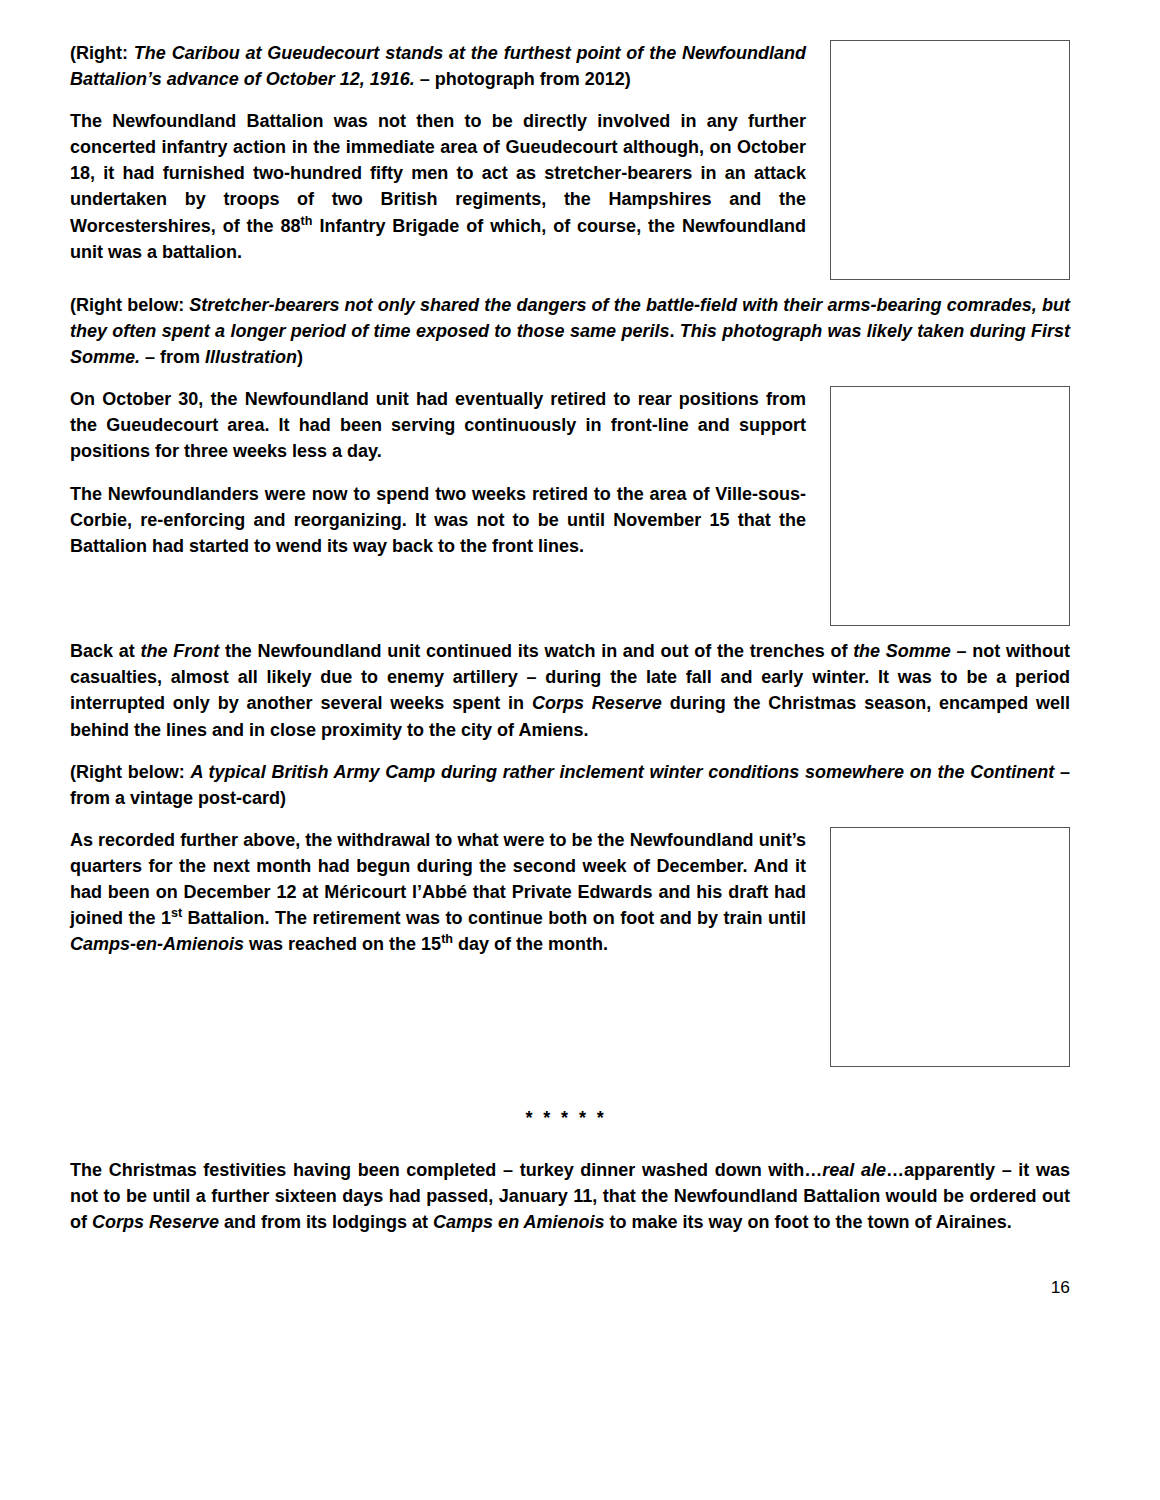(Right: The Caribou at Gueudecourt stands at the furthest point of the Newfoundland Battalion’s advance of October 12, 1916. – photograph from 2012)
The Newfoundland Battalion was not then to be directly involved in any further concerted infantry action in the immediate area of Gueudecourt although, on October 18, it had furnished two-hundred fifty men to act as stretcher-bearers in an attack undertaken by troops of two British regiments, the Hampshires and the Worcestershires, of the 88th Infantry Brigade of which, of course, the Newfoundland unit was a battalion.
(Right below: Stretcher-bearers not only shared the dangers of the battle-field with their arms-bearing comrades, but they often spent a longer period of time exposed to those same perils. This photograph was likely taken during First Somme. – from Illustration)
On October 30, the Newfoundland unit had eventually retired to rear positions from the Gueudecourt area. It had been serving continuously in front-line and support positions for three weeks less a day.
The Newfoundlanders were now to spend two weeks retired to the area of Ville-sous-Corbie, re-enforcing and reorganizing. It was not to be until November 15 that the Battalion had started to wend its way back to the front lines.
Back at the Front the Newfoundland unit continued its watch in and out of the trenches of the Somme – not without casualties, almost all likely due to enemy artillery – during the late fall and early winter. It was to be a period interrupted only by another several weeks spent in Corps Reserve during the Christmas season, encamped well behind the lines and in close proximity to the city of Amiens.
(Right below: A typical British Army Camp during rather inclement winter conditions somewhere on the Continent – from a vintage post-card)
As recorded further above, the withdrawal to what were to be the Newfoundland unit’s quarters for the next month had begun during the second week of December. And it had been on December 12 at Méricourt l’Abbé that Private Edwards and his draft had joined the 1st Battalion. The retirement was to continue both on foot and by train until Camps-en-Amienois was reached on the 15th day of the month.
*****
The Christmas festivities having been completed – turkey dinner washed down with…real ale…apparently – it was not to be until a further sixteen days had passed, January 11, that the Newfoundland Battalion would be ordered out of Corps Reserve and from its lodgings at Camps en Amienois to make its way on foot to the town of Airaines.
16